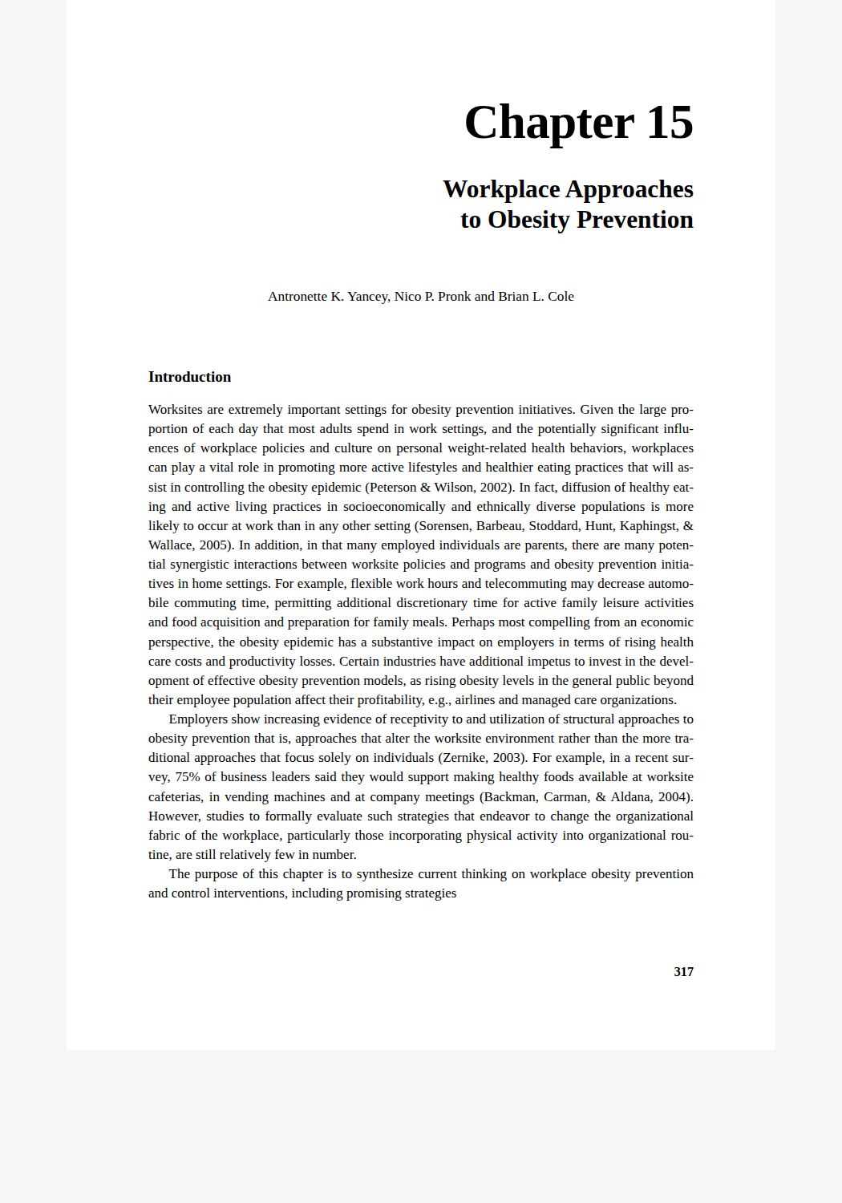Chapter 15
Workplace Approaches
to Obesity Prevention
Antronette K. Yancey, Nico P. Pronk and Brian L. Cole
Introduction
Worksites are extremely important settings for obesity prevention initiatives. Given the large proportion of each day that most adults spend in work settings, and the potentially significant influences of workplace policies and culture on personal weight-related health behaviors, workplaces can play a vital role in promoting more active lifestyles and healthier eating practices that will assist in controlling the obesity epidemic (Peterson & Wilson, 2002). In fact, diffusion of healthy eating and active living practices in socioeconomically and ethnically diverse populations is more likely to occur at work than in any other setting (Sorensen, Barbeau, Stoddard, Hunt, Kaphingst, & Wallace, 2005). In addition, in that many employed individuals are parents, there are many potential synergistic interactions between worksite policies and programs and obesity prevention initiatives in home settings. For example, flexible work hours and telecommuting may decrease automobile commuting time, permitting additional discretionary time for active family leisure activities and food acquisition and preparation for family meals. Perhaps most compelling from an economic perspective, the obesity epidemic has a substantive impact on employers in terms of rising health care costs and productivity losses. Certain industries have additional impetus to invest in the development of effective obesity prevention models, as rising obesity levels in the general public beyond their employee population affect their profitability, e.g., airlines and managed care organizations.
Employers show increasing evidence of receptivity to and utilization of structural approaches to obesity prevention that is, approaches that alter the worksite environment rather than the more traditional approaches that focus solely on individuals (Zernike, 2003). For example, in a recent survey, 75% of business leaders said they would support making healthy foods available at worksite cafeterias, in vending machines and at company meetings (Backman, Carman, & Aldana, 2004). However, studies to formally evaluate such strategies that endeavor to change the organizational fabric of the workplace, particularly those incorporating physical activity into organizational routine, are still relatively few in number.
The purpose of this chapter is to synthesize current thinking on workplace obesity prevention and control interventions, including promising strategies
317